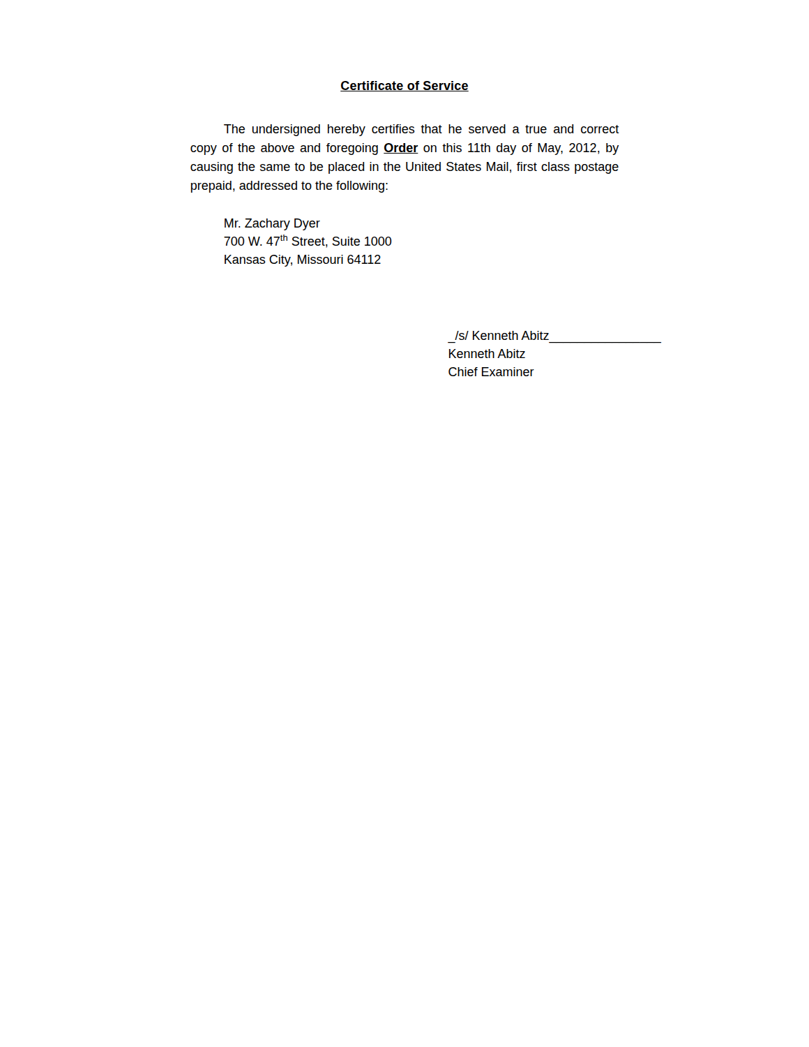Certificate of Service
The undersigned hereby certifies that he served a true and correct copy of the above and foregoing Order on this 11th day of May, 2012, by causing the same to be placed in the United States Mail, first class postage prepaid, addressed to the following:
Mr. Zachary Dyer
700 W. 47th Street, Suite 1000
Kansas City, Missouri 64112
_/s/ Kenneth Abitz________________
Kenneth Abitz
Chief Examiner